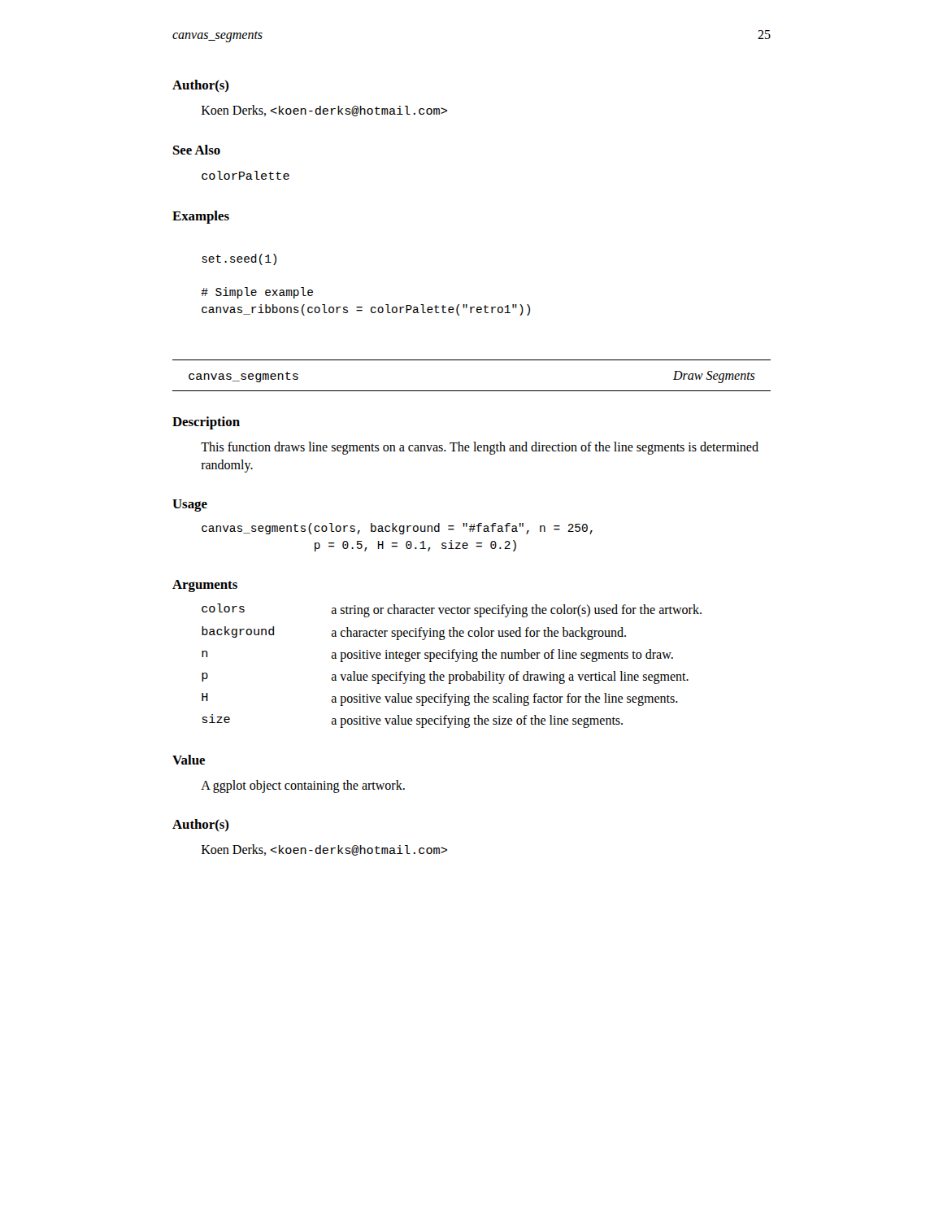canvas_segments 25
Author(s)
Koen Derks, <koen-derks@hotmail.com>
See Also
colorPalette
Examples
set.seed(1)

# Simple example
canvas_ribbons(colors = colorPalette("retro1"))
canvas_segments Draw Segments
Description
This function draws line segments on a canvas. The length and direction of the line segments is determined randomly.
Usage
canvas_segments(colors, background = "#fafafa", n = 250,
                p = 0.5, H = 0.1, size = 0.2)
Arguments
colors
a string or character vector specifying the color(s) used for the artwork.
background
a character specifying the color used for the background.
n
a positive integer specifying the number of line segments to draw.
p
a value specifying the probability of drawing a vertical line segment.
H
a positive value specifying the scaling factor for the line segments.
size
a positive value specifying the size of the line segments.
Value
A ggplot object containing the artwork.
Author(s)
Koen Derks, <koen-derks@hotmail.com>